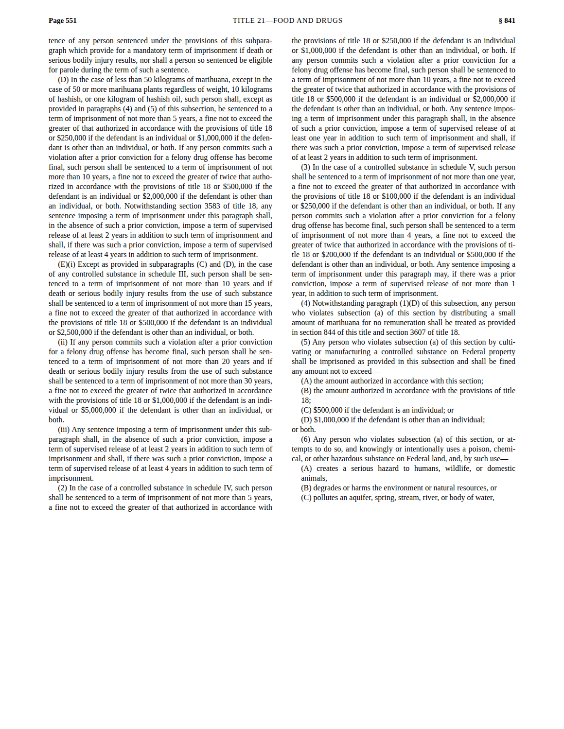Page 551 TITLE 21—FOOD AND DRUGS § 841
tence of any person sentenced under the provisions of this subparagraph which provide for a mandatory term of imprisonment if death or serious bodily injury results, nor shall a person so sentenced be eligible for parole during the term of such a sentence.
(D) In the case of less than 50 kilograms of marihuana, except in the case of 50 or more marihuana plants regardless of weight, 10 kilograms of hashish, or one kilogram of hashish oil, such person shall, except as provided in paragraphs (4) and (5) of this subsection, be sentenced to a term of imprisonment of not more than 5 years, a fine not to exceed the greater of that authorized in accordance with the provisions of title 18 or $250,000 if the defendant is an individual or $1,000,000 if the defendant is other than an individual, or both. If any person commits such a violation after a prior conviction for a felony drug offense has become final, such person shall be sentenced to a term of imprisonment of not more than 10 years, a fine not to exceed the greater of twice that authorized in accordance with the provisions of title 18 or $500,000 if the defendant is an individual or $2,000,000 if the defendant is other than an individual, or both. Notwithstanding section 3583 of title 18, any sentence imposing a term of imprisonment under this paragraph shall, in the absence of such a prior conviction, impose a term of supervised release of at least 2 years in addition to such term of imprisonment and shall, if there was such a prior conviction, impose a term of supervised release of at least 4 years in addition to such term of imprisonment.
(E)(i) Except as provided in subparagraphs (C) and (D), in the case of any controlled substance in schedule III, such person shall be sentenced to a term of imprisonment of not more than 10 years and if death or serious bodily injury results from the use of such substance shall be sentenced to a term of imprisonment of not more than 15 years, a fine not to exceed the greater of that authorized in accordance with the provisions of title 18 or $500,000 if the defendant is an individual or $2,500,000 if the defendant is other than an individual, or both.
(ii) If any person commits such a violation after a prior conviction for a felony drug offense has become final, such person shall be sentenced to a term of imprisonment of not more than 20 years and if death or serious bodily injury results from the use of such substance shall be sentenced to a term of imprisonment of not more than 30 years, a fine not to exceed the greater of twice that authorized in accordance with the provisions of title 18 or $1,000,000 if the defendant is an individual or $5,000,000 if the defendant is other than an individual, or both.
(iii) Any sentence imposing a term of imprisonment under this subparagraph shall, in the absence of such a prior conviction, impose a term of supervised release of at least 2 years in addition to such term of imprisonment and shall, if there was such a prior conviction, impose a term of supervised release of at least 4 years in addition to such term of imprisonment.
(2) In the case of a controlled substance in schedule IV, such person shall be sentenced to a term of imprisonment of not more than 5 years, a fine not to exceed the greater of that authorized in accordance with the provisions of title 18 or $250,000 if the defendant is an individual or $1,000,000 if the defendant is other than an individual, or both. If any person commits such a violation after a prior conviction for a felony drug offense has become final, such person shall be sentenced to a term of imprisonment of not more than 10 years, a fine not to exceed the greater of twice that authorized in accordance with the provisions of title 18 or $500,000 if the defendant is an individual or $2,000,000 if the defendant is other than an individual, or both. Any sentence imposing a term of imprisonment under this paragraph shall, in the absence of such a prior conviction, impose a term of supervised release of at least one year in addition to such term of imprisonment and shall, if there was such a prior conviction, impose a term of supervised release of at least 2 years in addition to such term of imprisonment.
(3) In the case of a controlled substance in schedule V, such person shall be sentenced to a term of imprisonment of not more than one year, a fine not to exceed the greater of that authorized in accordance with the provisions of title 18 or $100,000 if the defendant is an individual or $250,000 if the defendant is other than an individual, or both. If any person commits such a violation after a prior conviction for a felony drug offense has become final, such person shall be sentenced to a term of imprisonment of not more than 4 years, a fine not to exceed the greater of twice that authorized in accordance with the provisions of title 18 or $200,000 if the defendant is an individual or $500,000 if the defendant is other than an individual, or both. Any sentence imposing a term of imprisonment under this paragraph may, if there was a prior conviction, impose a term of supervised release of not more than 1 year, in addition to such term of imprisonment.
(4) Notwithstanding paragraph (1)(D) of this subsection, any person who violates subsection (a) of this section by distributing a small amount of marihuana for no remuneration shall be treated as provided in section 844 of this title and section 3607 of title 18.
(5) Any person who violates subsection (a) of this section by cultivating or manufacturing a controlled substance on Federal property shall be imprisoned as provided in this subsection and shall be fined any amount not to exceed—
(A) the amount authorized in accordance with this section;
(B) the amount authorized in accordance with the provisions of title 18;
(C) $500,000 if the defendant is an individual; or
(D) $1,000,000 if the defendant is other than an individual;
or both.
(6) Any person who violates subsection (a) of this section, or attempts to do so, and knowingly or intentionally uses a poison, chemical, or other hazardous substance on Federal land, and, by such use—
(A) creates a serious hazard to humans, wildlife, or domestic animals,
(B) degrades or harms the environment or natural resources, or
(C) pollutes an aquifer, spring, stream, river, or body of water,